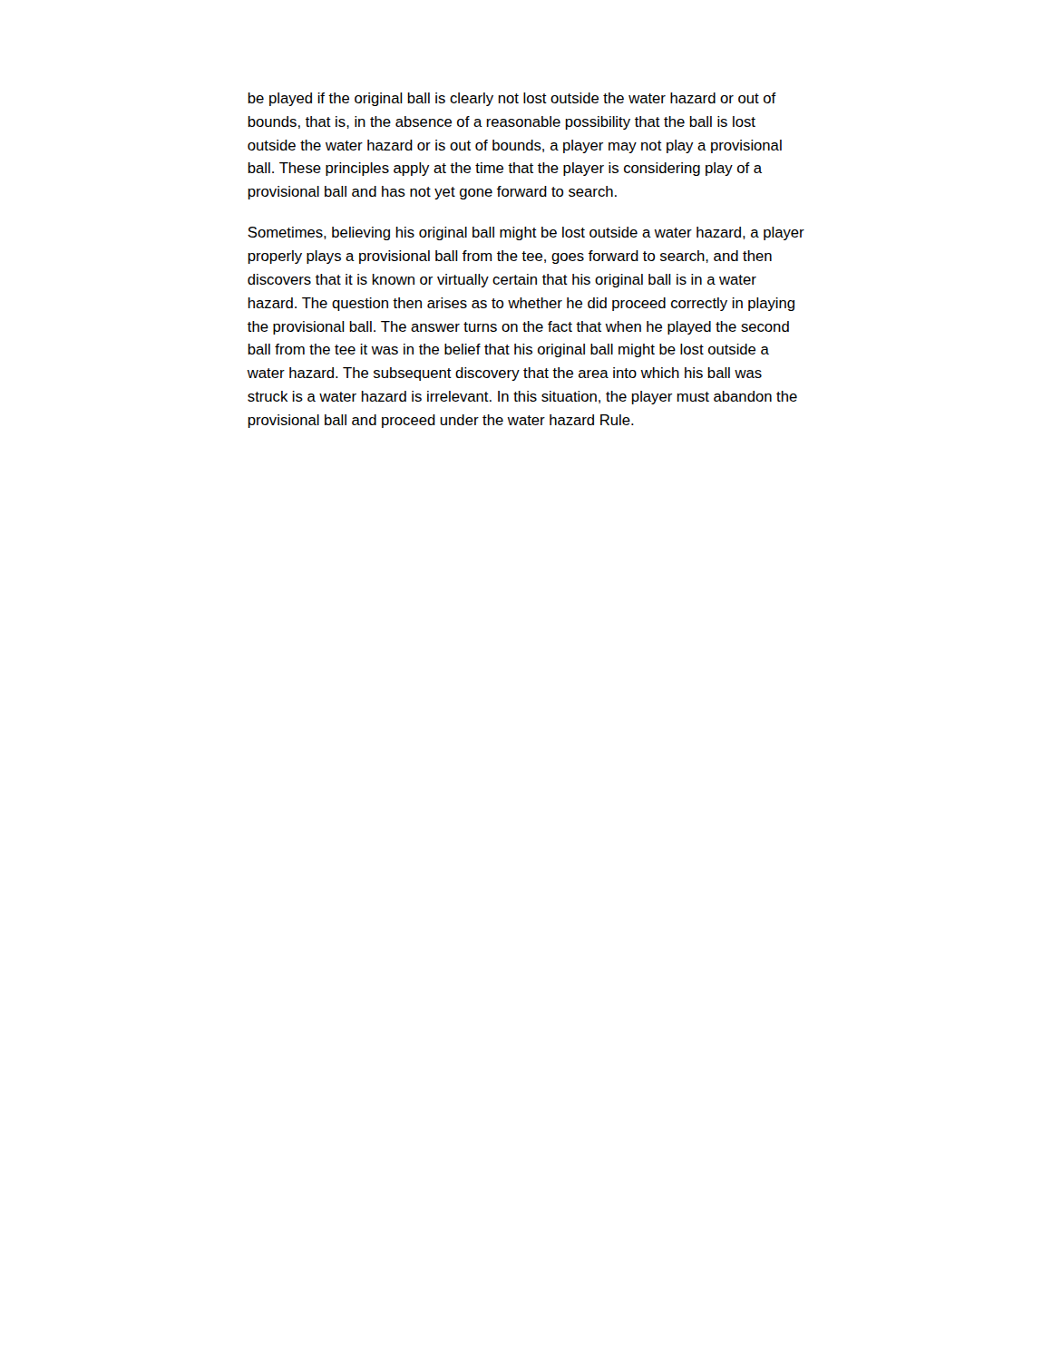be played if the original ball is clearly not lost outside the water hazard or out of bounds, that is, in the absence of a reasonable possibility that the ball is lost outside the water hazard or is out of bounds, a player may not play a provisional ball. These principles apply at the time that the player is considering play of a provisional ball and has not yet gone forward to search.
Sometimes, believing his original ball might be lost outside a water hazard, a player properly plays a provisional ball from the tee, goes forward to search, and then discovers that it is known or virtually certain that his original ball is in a water hazard. The question then arises as to whether he did proceed correctly in playing the provisional ball. The answer turns on the fact that when he played the second ball from the tee it was in the belief that his original ball might be lost outside a water hazard. The subsequent discovery that the area into which his ball was struck is a water hazard is irrelevant. In this situation, the player must abandon the provisional ball and proceed under the water hazard Rule.